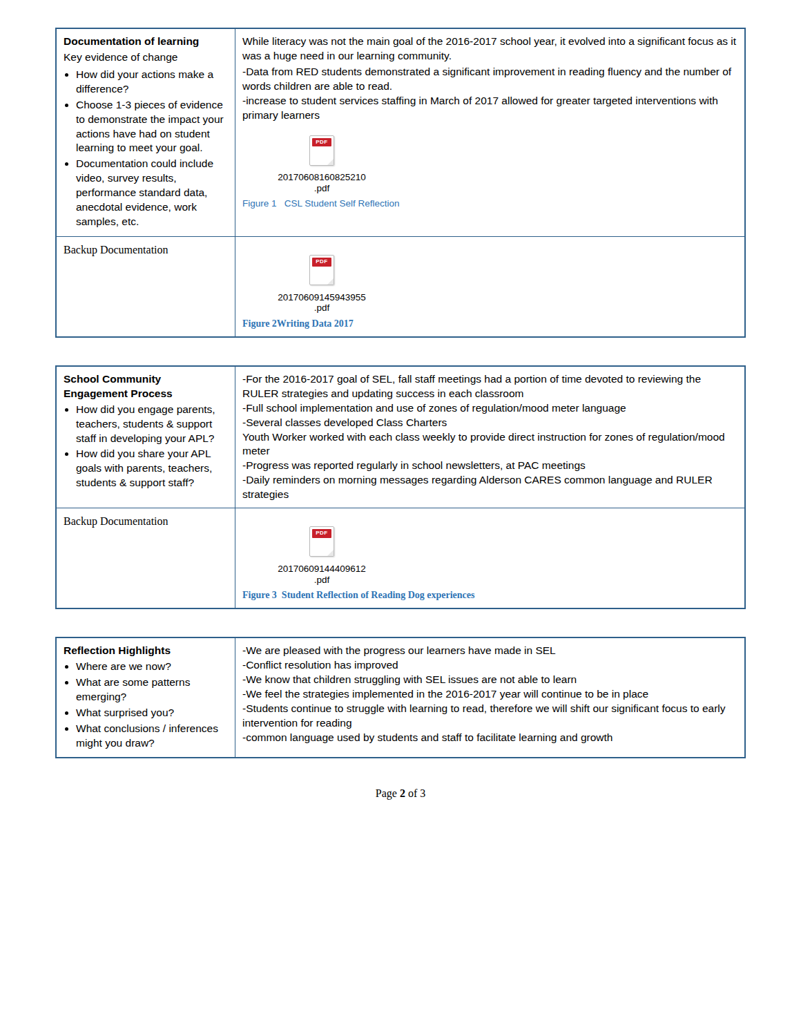| Documentation of learning Key evidence of change How did your actions make a difference? Choose 1-3 pieces of evidence to demonstrate the impact your actions have had on student learning to meet your goal. Documentation could include video, survey results, performance standard data, anecdotal evidence, work samples, etc. | While literacy was not the main goal of the 2016-2017 school year, it evolved into a significant focus as it was a huge need in our learning community. -Data from RED students demonstrated a significant improvement in reading fluency and the number of words children are able to read. -increase to student services staffing in March of 2017 allowed for greater targeted interventions with primary learners 20170608160825210 .pdf Figure 1 CSL Student Self Reflection |
| Backup Documentation | 20170609145943955 .pdf Figure 2Writing Data 2017 |
| School Community Engagement Process How did you engage parents, teachers, students & support staff in developing your APL? How did you share your APL goals with parents, teachers, students & support staff? | -For the 2016-2017 goal of SEL, fall staff meetings had a portion of time devoted to reviewing the RULER strategies and updating success in each classroom -Full school implementation and use of zones of regulation/mood meter language -Several classes developed Class Charters Youth Worker worked with each class weekly to provide direct instruction for zones of regulation/mood meter -Progress was reported regularly in school newsletters, at PAC meetings -Daily reminders on morning messages regarding Alderson CARES common language and RULER strategies |
| Backup Documentation | 20170609144409612 .pdf Figure 3 Student Reflection of Reading Dog experiences |
| Reflection Highlights Where are we now? What are some patterns emerging? What surprised you? What conclusions / inferences might you draw? | -We are pleased with the progress our learners have made in SEL -Conflict resolution has improved -We know that children struggling with SEL issues are not able to learn -We feel the strategies implemented in the 2016-2017 year will continue to be in place -Students continue to struggle with learning to read, therefore we will shift our significant focus to early intervention for reading -common language used by students and staff to facilitate learning and growth |
Page 2 of 3